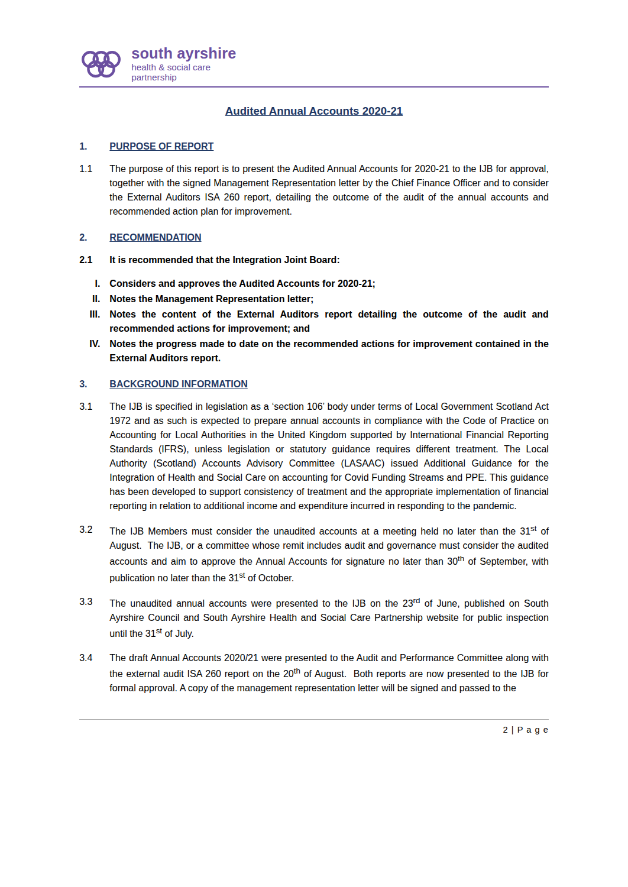south ayrshire
health & social care
partnership
Audited Annual Accounts 2020-21
1.
PURPOSE OF REPORT
1.1 The purpose of this report is to present the Audited Annual Accounts for 2020-21 to the IJB for approval, together with the signed Management Representation letter by the Chief Finance Officer and to consider the External Auditors ISA 260 report, detailing the outcome of the audit of the annual accounts and recommended action plan for improvement.
2.
RECOMMENDATION
2.1 It is recommended that the Integration Joint Board:
I. Considers and approves the Audited Accounts for 2020-21;
II. Notes the Management Representation letter;
III. Notes the content of the External Auditors report detailing the outcome of the audit and recommended actions for improvement; and
IV. Notes the progress made to date on the recommended actions for improvement contained in the External Auditors report.
3.
BACKGROUND INFORMATION
3.1 The IJB is specified in legislation as a ‘section 106’ body under terms of Local Government Scotland Act 1972 and as such is expected to prepare annual accounts in compliance with the Code of Practice on Accounting for Local Authorities in the United Kingdom supported by International Financial Reporting Standards (IFRS), unless legislation or statutory guidance requires different treatment. The Local Authority (Scotland) Accounts Advisory Committee (LASAAC) issued Additional Guidance for the Integration of Health and Social Care on accounting for Covid Funding Streams and PPE. This guidance has been developed to support consistency of treatment and the appropriate implementation of financial reporting in relation to additional income and expenditure incurred in responding to the pandemic.
3.2 The IJB Members must consider the unaudited accounts at a meeting held no later than the 31st of August. The IJB, or a committee whose remit includes audit and governance must consider the audited accounts and aim to approve the Annual Accounts for signature no later than 30th of September, with publication no later than the 31st of October.
3.3 The unaudited annual accounts were presented to the IJB on the 23rd of June, published on South Ayrshire Council and South Ayrshire Health and Social Care Partnership website for public inspection until the 31st of July.
3.4 The draft Annual Accounts 2020/21 were presented to the Audit and Performance Committee along with the external audit ISA 260 report on the 20th of August. Both reports are now presented to the IJB for formal approval. A copy of the management representation letter will be signed and passed to the
2 | P a g e